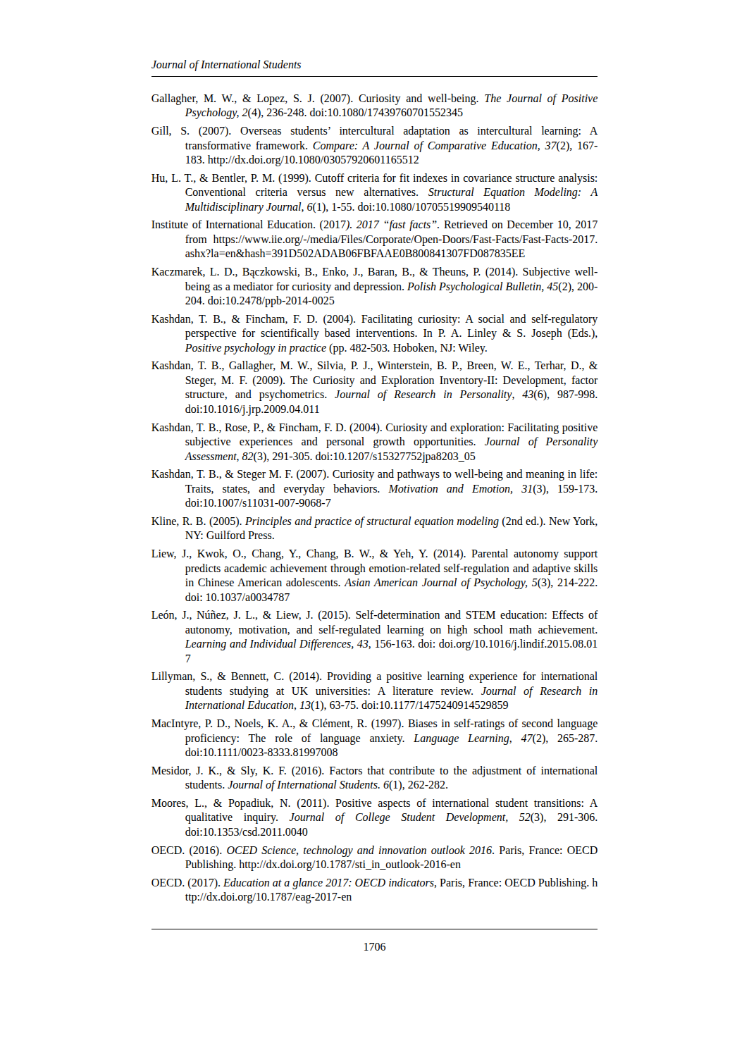Journal of International Students
Gallagher, M. W., & Lopez, S. J. (2007). Curiosity and well-being. The Journal of Positive Psychology, 2(4), 236-248. doi:10.1080/17439760701552345
Gill, S. (2007). Overseas students’ intercultural adaptation as intercultural learning: A transformative framework. Compare: A Journal of Comparative Education, 37(2), 167-183. http://dx.doi.org/10.1080/03057920601165512
Hu, L. T., & Bentler, P. M. (1999). Cutoff criteria for fit indexes in covariance structure analysis: Conventional criteria versus new alternatives. Structural Equation Modeling: A Multidisciplinary Journal, 6(1), 1-55. doi:10.1080/10705519909540118
Institute of International Education. (2017). 2017 “fast facts”. Retrieved on December 10, 2017 from https://www.iie.org/-/media/Files/Corporate/Open-Doors/Fast-Facts/Fast-Facts-2017.ashx?la=en&hash=391D502ADAB06FBFAAE0B800841307FD087835EE
Kaczmarek, L. D., Bączkowski, B., Enko, J., Baran, B., & Theuns, P. (2014). Subjective well-being as a mediator for curiosity and depression. Polish Psychological Bulletin, 45(2), 200-204. doi:10.2478/ppb-2014-0025
Kashdan, T. B., & Fincham, F. D. (2004). Facilitating curiosity: A social and self-regulatory perspective for scientifically based interventions. In P. A. Linley & S. Joseph (Eds.), Positive psychology in practice (pp. 482-503. Hoboken, NJ: Wiley.
Kashdan, T. B., Gallagher, M. W., Silvia, P. J., Winterstein, B. P., Breen, W. E., Terhar, D., & Steger, M. F. (2009). The Curiosity and Exploration Inventory-II: Development, factor structure, and psychometrics. Journal of Research in Personality, 43(6), 987-998. doi:10.1016/j.jrp.2009.04.011
Kashdan, T. B., Rose, P., & Fincham, F. D. (2004). Curiosity and exploration: Facilitating positive subjective experiences and personal growth opportunities. Journal of Personality Assessment, 82(3), 291-305. doi:10.1207/s15327752jpa8203_05
Kashdan, T. B., & Steger M. F. (2007). Curiosity and pathways to well-being and meaning in life: Traits, states, and everyday behaviors. Motivation and Emotion, 31(3), 159-173. doi:10.1007/s11031-007-9068-7
Kline, R. B. (2005). Principles and practice of structural equation modeling (2nd ed.). New York, NY: Guilford Press.
Liew, J., Kwok, O., Chang, Y., Chang, B. W., & Yeh, Y. (2014). Parental autonomy support predicts academic achievement through emotion-related self-regulation and adaptive skills in Chinese American adolescents. Asian American Journal of Psychology, 5(3), 214-222. doi: 10.1037/a0034787
León, J., Núñez, J. L., & Liew, J. (2015). Self-determination and STEM education: Effects of autonomy, motivation, and self-regulated learning on high school math achievement. Learning and Individual Differences, 43, 156-163. doi: doi.org/10.1016/j.lindif.2015.08.017
Lillyman, S., & Bennett, C. (2014). Providing a positive learning experience for international students studying at UK universities: A literature review. Journal of Research in International Education, 13(1), 63-75. doi:10.1177/1475240914529859
MacIntyre, P. D., Noels, K. A., & Clément, R. (1997). Biases in self-ratings of second language proficiency: The role of language anxiety. Language Learning, 47(2), 265-287. doi:10.1111/0023-8333.81997008
Mesidor, J. K., & Sly, K. F. (2016). Factors that contribute to the adjustment of international students. Journal of International Students. 6(1), 262-282.
Moores, L., & Popadiuk, N. (2011). Positive aspects of international student transitions: A qualitative inquiry. Journal of College Student Development, 52(3), 291-306. doi:10.1353/csd.2011.0040
OECD. (2016). OCED Science, technology and innovation outlook 2016. Paris, France: OECD Publishing. http://dx.doi.org/10.1787/sti_in_outlook-2016-en
OECD. (2017). Education at a glance 2017: OECD indicators, Paris, France: OECD Publishing. http://dx.doi.org/10.1787/eag-2017-en
1706